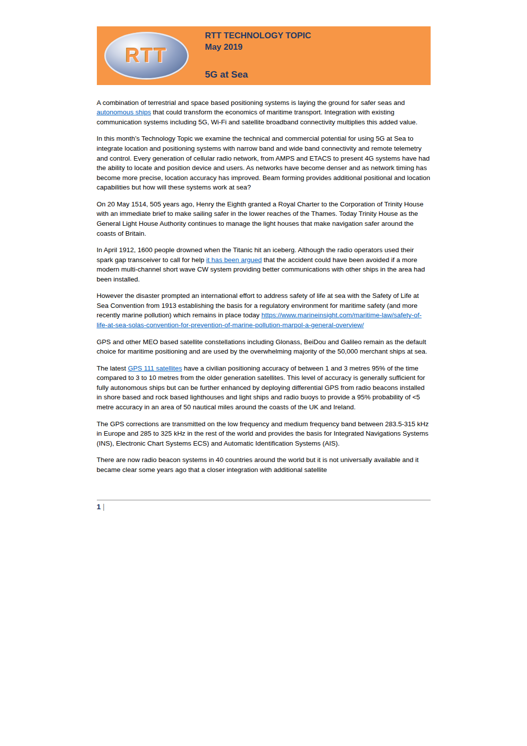RTT
RTT TECHNOLOGY TOPIC
May 2019
5G at Sea
A combination of terrestrial and space based positioning systems is laying the ground for safer seas and autonomous ships that could transform the economics of maritime transport. Integration with existing communication systems including 5G, Wi-Fi and satellite broadband connectivity multiplies this added value.
In this month’s Technology Topic we examine the technical and commercial potential for using 5G at Sea to integrate location and positioning systems with narrow band and wide band connectivity and remote telemetry and control. Every generation of cellular radio network, from AMPS and ETACS to present 4G systems have had the ability to locate and position device and users. As networks have become denser and as network timing has become more precise, location accuracy has improved. Beam forming provides additional positional and location capabilities but how will these systems work at sea?
On 20 May 1514, 505 years ago, Henry the Eighth granted a Royal Charter to the Corporation of Trinity House with an immediate brief to make sailing safer in the lower reaches of the Thames. Today Trinity House as the General Light House Authority continues to manage the light houses that make navigation safer around the coasts of Britain.
In April 1912, 1600 people drowned when the Titanic hit an iceberg. Although the radio operators used their spark gap transceiver to call for help it has been argued that the accident could have been avoided if a more modern multi-channel short wave CW system providing better communications with other ships in the area had been installed.
However the disaster prompted an international effort to address safety of life at sea with the Safety of Life at Sea Convention from 1913 establishing the basis for a regulatory environment for maritime safety (and more recently marine pollution) which remains in place today https://www.marineinsight.com/maritime-law/safety-of-life-at-sea-solas-convention-for-prevention-of-marine-pollution-marpol-a-general-overview/
GPS and other MEO based satellite constellations including Glonass, BeiDou and Galileo remain as the default choice for maritime positioning and are used by the overwhelming majority of the 50,000 merchant ships at sea.
The latest GPS 111 satellites have a civilian positioning accuracy of between 1 and 3 metres 95% of the time compared to 3 to 10 metres from the older generation satellites. This level of accuracy is generally sufficient for fully autonomous ships but can be further enhanced by deploying differential GPS from radio beacons installed in shore based and rock based lighthouses and light ships and radio buoys to provide a 95% probability of <5 metre accuracy in an area of 50 nautical miles around the coasts of the UK and Ireland.
The GPS corrections are transmitted on the low frequency and medium frequency band between 283.5-315 kHz in Europe and 285 to 325 kHz in the rest of the world and provides the basis for Integrated Navigations Systems (INS), Electronic Chart Systems ECS) and Automatic Identification Systems (AIS).
There are now radio beacon systems in 40 countries around the world but it is not universally available and it became clear some years ago that a closer integration with additional satellite
1|